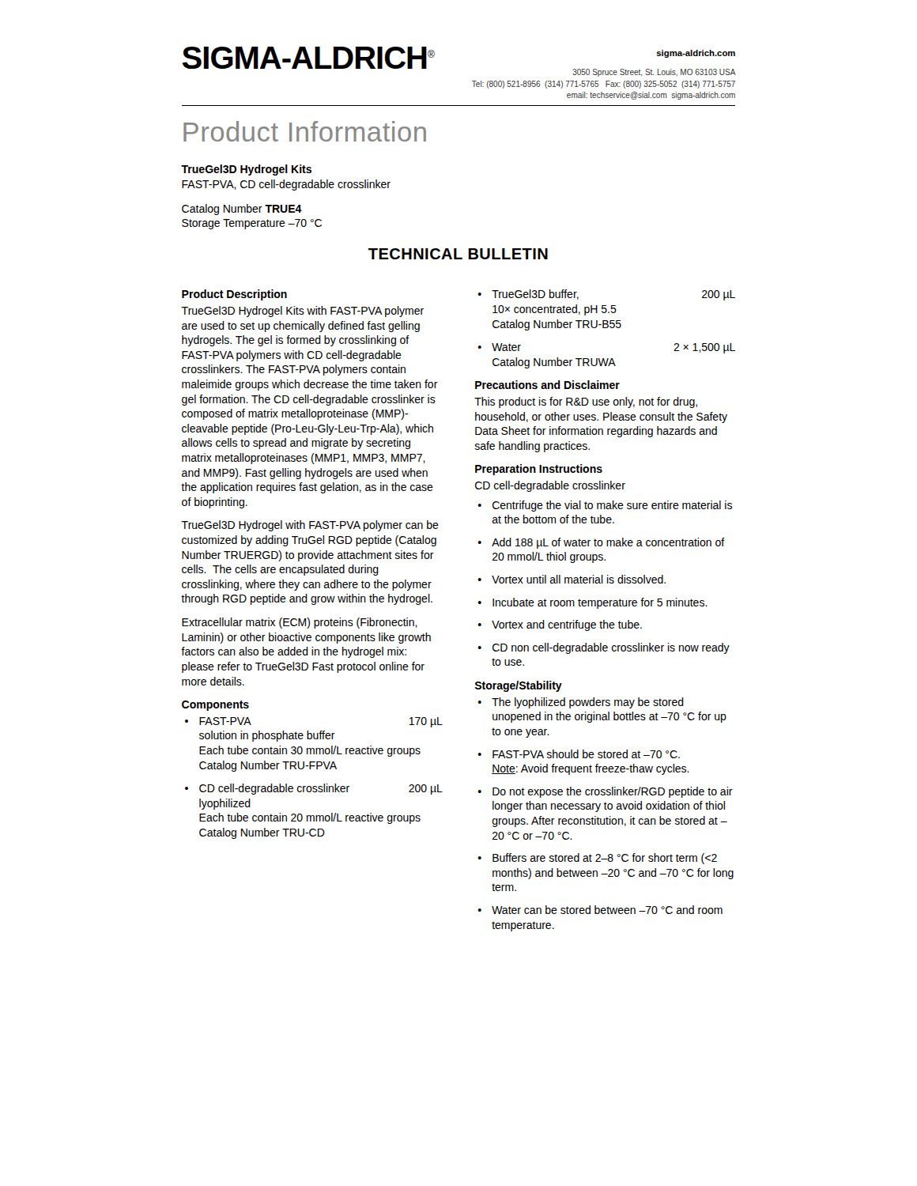SIGMA-ALDRICH®
sigma-aldrich.com
3050 Spruce Street, St. Louis, MO 63103 USA
Tel: (800) 521-8956 (314) 771-5765 Fax: (800) 325-5052 (314) 771-5757
email: techservice@sial.com sigma-aldrich.com
Product Information
TrueGel3D Hydrogel Kits
FAST-PVA, CD cell-degradable crosslinker
Catalog Number TRUE4
Storage Temperature –70 °C
TECHNICAL BULLETIN
Product Description
TrueGel3D Hydrogel Kits with FAST-PVA polymer are used to set up chemically defined fast gelling hydrogels. The gel is formed by crosslinking of FAST-PVA polymers with CD cell-degradable crosslinkers. The FAST-PVA polymers contain maleimide groups which decrease the time taken for gel formation. The CD cell-degradable crosslinker is composed of matrix metalloproteinase (MMP)-cleavable peptide (Pro-Leu-Gly-Leu-Trp-Ala), which allows cells to spread and migrate by secreting matrix metalloproteinases (MMP1, MMP3, MMP7, and MMP9). Fast gelling hydrogels are used when the application requires fast gelation, as in the case of bioprinting.
TrueGel3D Hydrogel with FAST-PVA polymer can be customized by adding TruGel RGD peptide (Catalog Number TRUERGD) to provide attachment sites for cells. The cells are encapsulated during crosslinking, where they can adhere to the polymer through RGD peptide and grow within the hydrogel.
Extracellular matrix (ECM) proteins (Fibronectin, Laminin) or other bioactive components like growth factors can also be added in the hydrogel mix: please refer to TrueGel3D Fast protocol online for more details.
Components
FAST-PVA 170 µL
solution in phosphate buffer Each tube contain 30 mmol/L reactive groups Catalog Number TRU-FPVA
CD cell-degradable crosslinker 200 µL
lyophilized Each tube contain 20 mmol/L reactive groups Catalog Number TRU-CD
TrueGel3D buffer, 200 µL
10× concentrated, pH 5.5 Catalog Number TRU-B55
Water 2 × 1,500 µL
Catalog Number TRUWA
Precautions and Disclaimer
This product is for R&D use only, not for drug, household, or other uses. Please consult the Safety Data Sheet for information regarding hazards and safe handling practices.
Preparation Instructions
CD cell-degradable crosslinker
Centrifuge the vial to make sure entire material is at the bottom of the tube.
Add 188 µL of water to make a concentration of 20 mmol/L thiol groups.
Vortex until all material is dissolved.
Incubate at room temperature for 5 minutes.
Vortex and centrifuge the tube.
CD non cell-degradable crosslinker is now ready to use.
Storage/Stability
The lyophilized powders may be stored unopened in the original bottles at –70 °C for up to one year.
FAST-PVA should be stored at –70 °C.
Note: Avoid frequent freeze-thaw cycles.
Do not expose the crosslinker/RGD peptide to air longer than necessary to avoid oxidation of thiol groups. After reconstitution, it can be stored at –20 °C or –70 °C.
Buffers are stored at 2–8 °C for short term (<2 months) and between –20 °C and –70 °C for long term.
Water can be stored between –70 °C and room temperature.